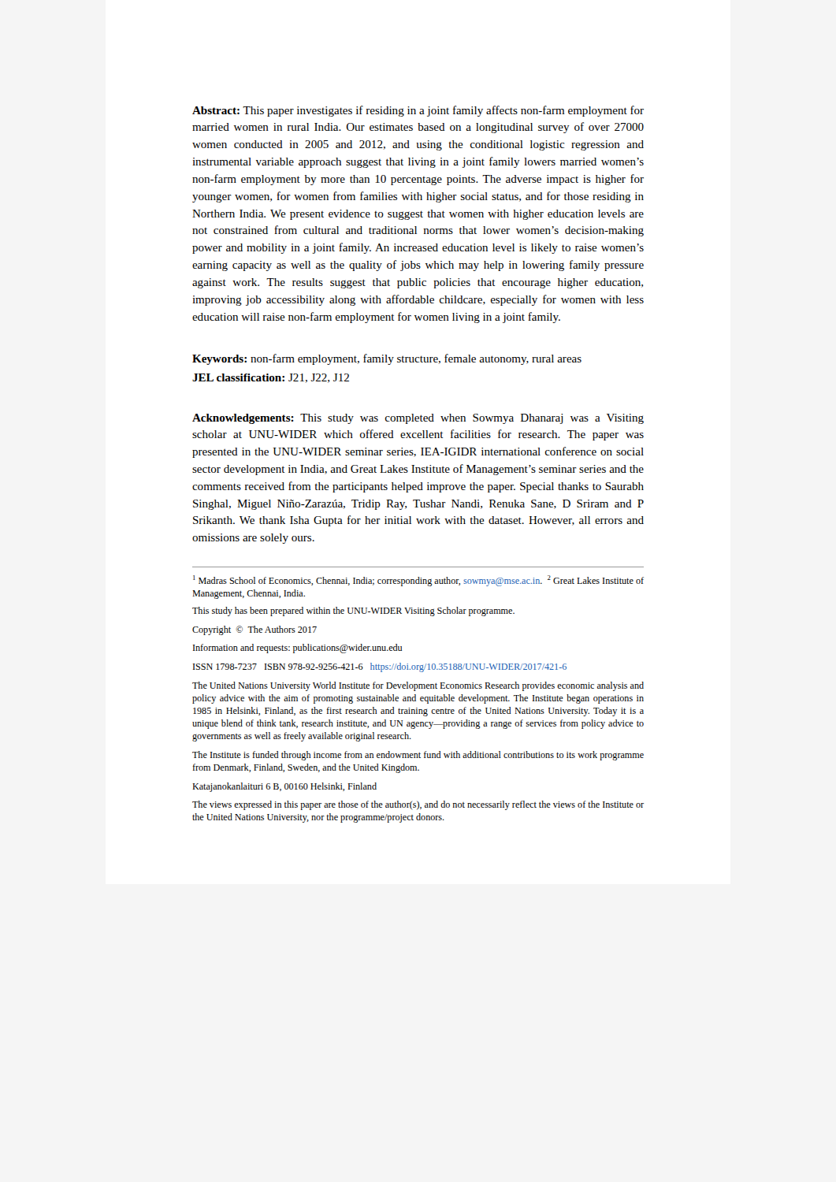Abstract: This paper investigates if residing in a joint family affects non-farm employment for married women in rural India. Our estimates based on a longitudinal survey of over 27000 women conducted in 2005 and 2012, and using the conditional logistic regression and instrumental variable approach suggest that living in a joint family lowers married women’s non-farm employment by more than 10 percentage points. The adverse impact is higher for younger women, for women from families with higher social status, and for those residing in Northern India. We present evidence to suggest that women with higher education levels are not constrained from cultural and traditional norms that lower women’s decision-making power and mobility in a joint family. An increased education level is likely to raise women’s earning capacity as well as the quality of jobs which may help in lowering family pressure against work. The results suggest that public policies that encourage higher education, improving job accessibility along with affordable childcare, especially for women with less education will raise non-farm employment for women living in a joint family.
Keywords: non-farm employment, family structure, female autonomy, rural areas
JEL classification: J21, J22, J12
Acknowledgements: This study was completed when Sowmya Dhanaraj was a Visiting scholar at UNU-WIDER which offered excellent facilities for research. The paper was presented in the UNU-WIDER seminar series, IEA-IGIDR international conference on social sector development in India, and Great Lakes Institute of Management’s seminar series and the comments received from the participants helped improve the paper. Special thanks to Saurabh Singhal, Miguel Niño-Zarazúa, Tridip Ray, Tushar Nandi, Renuka Sane, D Sriram and P Srikanth. We thank Isha Gupta for her initial work with the dataset. However, all errors and omissions are solely ours.
1 Madras School of Economics, Chennai, India; corresponding author, sowmya@mse.ac.in. 2 Great Lakes Institute of Management, Chennai, India.
This study has been prepared within the UNU-WIDER Visiting Scholar programme.
Copyright © The Authors 2017
Information and requests: publications@wider.unu.edu
ISSN 1798-7237 ISBN 978-92-9256-421-6 https://doi.org/10.35188/UNU-WIDER/2017/421-6
The United Nations University World Institute for Development Economics Research provides economic analysis and policy advice with the aim of promoting sustainable and equitable development. The Institute began operations in 1985 in Helsinki, Finland, as the first research and training centre of the United Nations University. Today it is a unique blend of think tank, research institute, and UN agency—providing a range of services from policy advice to governments as well as freely available original research.
The Institute is funded through income from an endowment fund with additional contributions to its work programme from Denmark, Finland, Sweden, and the United Kingdom.
Katajanokanlaituri 6 B, 00160 Helsinki, Finland
The views expressed in this paper are those of the author(s), and do not necessarily reflect the views of the Institute or the United Nations University, nor the programme/project donors.